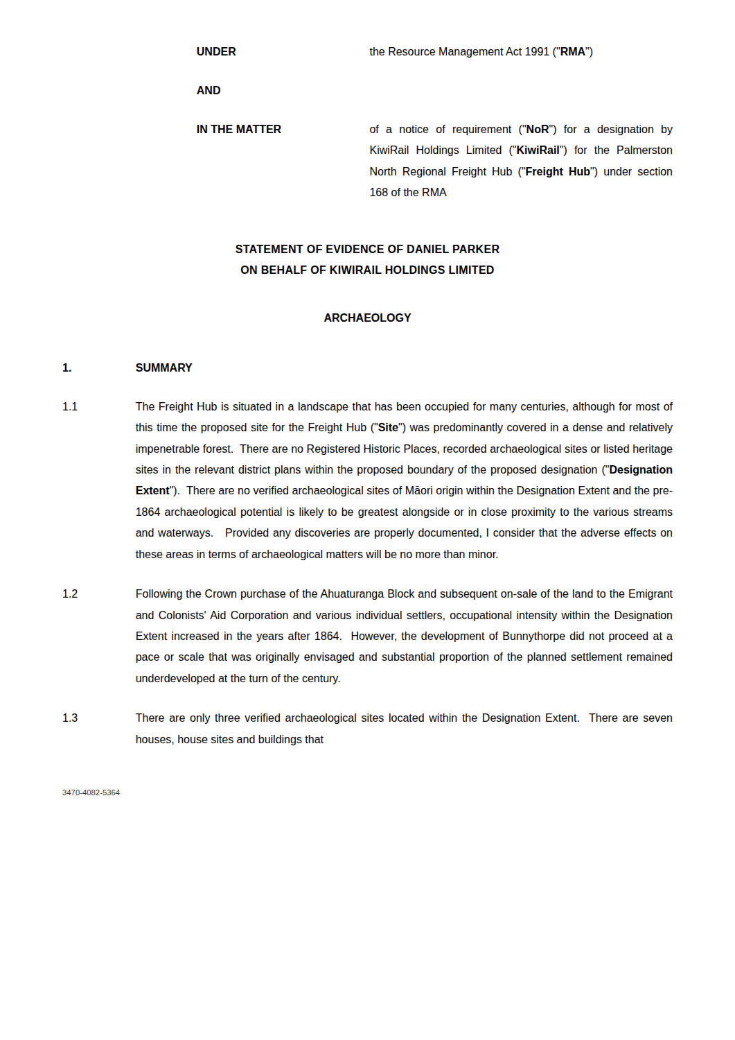UNDER
the Resource Management Act 1991 ("RMA")
AND
IN THE MATTER
of a notice of requirement ("NoR") for a designation by KiwiRail Holdings Limited ("KiwiRail") for the Palmerston North Regional Freight Hub ("Freight Hub") under section 168 of the RMA
STATEMENT OF EVIDENCE OF DANIEL PARKER
ON BEHALF OF KIWIRAIL HOLDINGS LIMITED
ARCHAEOLOGY
1.
SUMMARY
1.1
The Freight Hub is situated in a landscape that has been occupied for many centuries, although for most of this time the proposed site for the Freight Hub ("Site") was predominantly covered in a dense and relatively impenetrable forest. There are no Registered Historic Places, recorded archaeological sites or listed heritage sites in the relevant district plans within the proposed boundary of the proposed designation ("Designation Extent"). There are no verified archaeological sites of Māori origin within the Designation Extent and the pre-1864 archaeological potential is likely to be greatest alongside or in close proximity to the various streams and waterways. Provided any discoveries are properly documented, I consider that the adverse effects on these areas in terms of archaeological matters will be no more than minor.
1.2
Following the Crown purchase of the Ahuaturanga Block and subsequent on-sale of the land to the Emigrant and Colonists' Aid Corporation and various individual settlers, occupational intensity within the Designation Extent increased in the years after 1864. However, the development of Bunnythorpe did not proceed at a pace or scale that was originally envisaged and substantial proportion of the planned settlement remained underdeveloped at the turn of the century.
1.3
There are only three verified archaeological sites located within the Designation Extent. There are seven houses, house sites and buildings that
3470-4082-5364